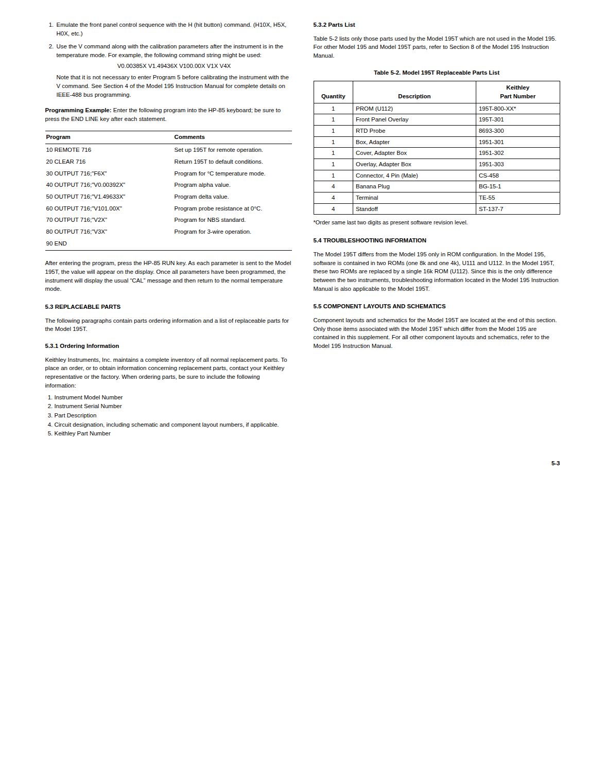Emulate the front panel control sequence with the H (hit button) command. (H10X, H5X, H0X, etc.)
Use the V command along with the calibration parameters after the instrument is in the temperature mode. For example, the following command string might be used:
V0.00385X V1.49436X V100.00X V1X V4X
Note that it is not necessary to enter Program 5 before calibrating the instrument with the V command. See Section 4 of the Model 195 Instruction Manual for complete details on IEEE-488 bus programming.
Programming Example: Enter the following program into the HP-85 keyboard; be sure to press the END LINE key after each statement.
| Program | Comments |
| --- | --- |
| 10 REMOTE 716 | Set up 195T for remote operation. |
| 20 CLEAR 716 | Return 195T to default conditions. |
| 30 OUTPUT 716;"F6X" | Program for °C temperature mode. |
| 40 OUTPUT 716;"V0.00392X" | Program alpha value. |
| 50 OUTPUT 716;"V1.49633X" | Program delta value. |
| 60 OUTPUT 716;"V101.00X" | Program probe resistance at 0°C. |
| 70 OUTPUT 716;"V2X" | Program for NBS standard. |
| 80 OUTPUT 716;"V3X" | Program for 3-wire operation. |
| 90 END | |
After entering the program, press the HP-85 RUN key. As each parameter is sent to the Model 195T, the value will appear on the display. Once all parameters have been programmed, the instrument will display the usual “CAL” message and then return to the normal temperature mode.
5.3 REPLACEABLE PARTS
The following paragraphs contain parts ordering information and a list of replaceable parts for the Model 195T.
5.3.1 Ordering Information
Keithley Instruments, Inc. maintains a complete inventory of all normal replacement parts. To place an order, or to obtain information concerning replacement parts, contact your Keithley representative or the factory. When ordering parts, be sure to include the following information:
Instrument Model Number
Instrument Serial Number
Part Description
Circuit designation, including schematic and component layout numbers, if applicable.
Keithley Part Number
5.3.2 Parts List
Table 5-2 lists only those parts used by the Model 195T which are not used in the Model 195. For other Model 195 and Model 195T parts, refer to Section 8 of the Model 195 Instruction Manual.
Table 5-2. Model 195T Replaceable Parts List
| Quantity | Description | Keithley Part Number |
| --- | --- | --- |
| 1 | PROM (U112) | 195T-800-XX* |
| 1 | Front Panel Overlay | 195T-301 |
| 1 | RTD Probe | 8693-300 |
| 1 | Box, Adapter | 1951-301 |
| 1 | Cover, Adapter Box | 1951-302 |
| 1 | Overlay, Adapter Box | 1951-303 |
| 1 | Connector, 4 Pin (Male) | CS-458 |
| 4 | Banana Plug | BG-15-1 |
| 4 | Terminal | TE-55 |
| 4 | Standoff | ST-137-7 |
*Order same last two digits as present software revision level.
5.4 TROUBLESHOOTING INFORMATION
The Model 195T differs from the Model 195 only in ROM configuration. In the Model 195, software is contained in two ROMs (one 8k and one 4k), U111 and U112. In the Model 195T, these two ROMs are replaced by a single 16k ROM (U112). Since this is the only difference between the two instruments, troubleshooting information located in the Model 195 Instruction Manual is also applicable to the Model 195T.
5.5 COMPONENT LAYOUTS AND SCHEMATICS
Component layouts and schematics for the Model 195T are located at the end of this section. Only those items associated with the Model 195T which differ from the Model 195 are contained in this supplement. For all other component layouts and schematics, refer to the Model 195 Instruction Manual.
5-3